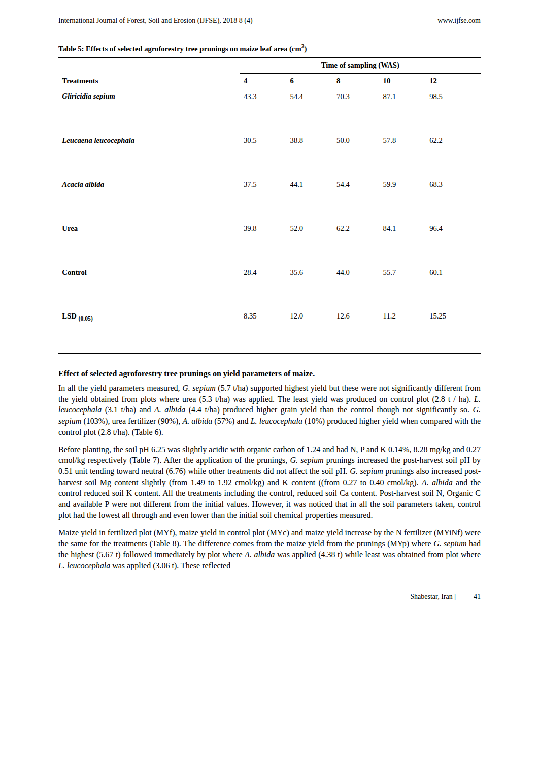International Journal of Forest, Soil and Erosion (IJFSE), 2018 8 (4)
www.ijfse.com
Table 5: Effects of selected agroforestry tree prunings on maize leaf area (cm 2 )
| Treatments | Time of sampling (WAS) |
| --- | --- |
| 4 | 6 | 8 | 10 | 12 |
| Gliricidia sepium | 43.3 | 54.4 | 70.3 | 87.1 | 98.5 |
| Leucaena leucocephala | 30.5 | 38.8 | 50.0 | 57.8 | 62.2 |
| Acacia albida | 37.5 | 44.1 | 54.4 | 59.9 | 68.3 |
| Urea | 39.8 | 52.0 | 62.2 | 84.1 | 96.4 |
| Control | 28.4 | 35.6 | 44.0 | 55.7 | 60.1 |
| LSD (0.05) | 8.35 | 12.0 | 12.6 | 11.2 | 15.25 |
Effect of selected agroforestry tree prunings on yield parameters of maize.
In all the yield parameters measured, G. sepium (5.7 t/ha) supported highest yield but these were not significantly different from the yield obtained from plots where urea (5.3 t/ha) was applied. The least yield was produced on control plot (2.8 t / ha). L. leucocephala (3.1 t/ha) and A. albida (4.4 t/ha) produced higher grain yield than the control though not significantly so. G. sepium (103%), urea fertilizer (90%), A. albida (57%) and L. leucocephala (10%) produced higher yield when compared with the control plot (2.8 t/ha). (Table 6).
Before planting, the soil pH 6.25 was slightly acidic with organic carbon of 1.24 and had N, P and K 0.14%, 8.28 mg/kg and 0.27 cmol/kg respectively (Table 7). After the application of the prunings, G. sepium prunings increased the post-harvest soil pH by 0.51 unit tending toward neutral (6.76) while other treatments did not affect the soil pH. G. sepium prunings also increased post-harvest soil Mg content slightly (from 1.49 to 1.92 cmol/kg) and K content ((from 0.27 to 0.40 cmol/kg). A. albida and the control reduced soil K content. All the treatments including the control, reduced soil Ca content. Post-harvest soil N, Organic C and available P were not different from the initial values. However, it was noticed that in all the soil parameters taken, control plot had the lowest all through and even lower than the initial soil chemical properties measured.
Maize yield in fertilized plot (MYf), maize yield in control plot (MYc) and maize yield increase by the N fertilizer (MYiNf) were the same for the treatments (Table 8). The difference comes from the maize yield from the prunings (MYp) where G. sepium had the highest (5.67 t) followed immediately by plot where A. albida was applied (4.38 t) while least was obtained from plot where L. leucocephala was applied (3.06 t). These reflected
Shabestar, Iran |41